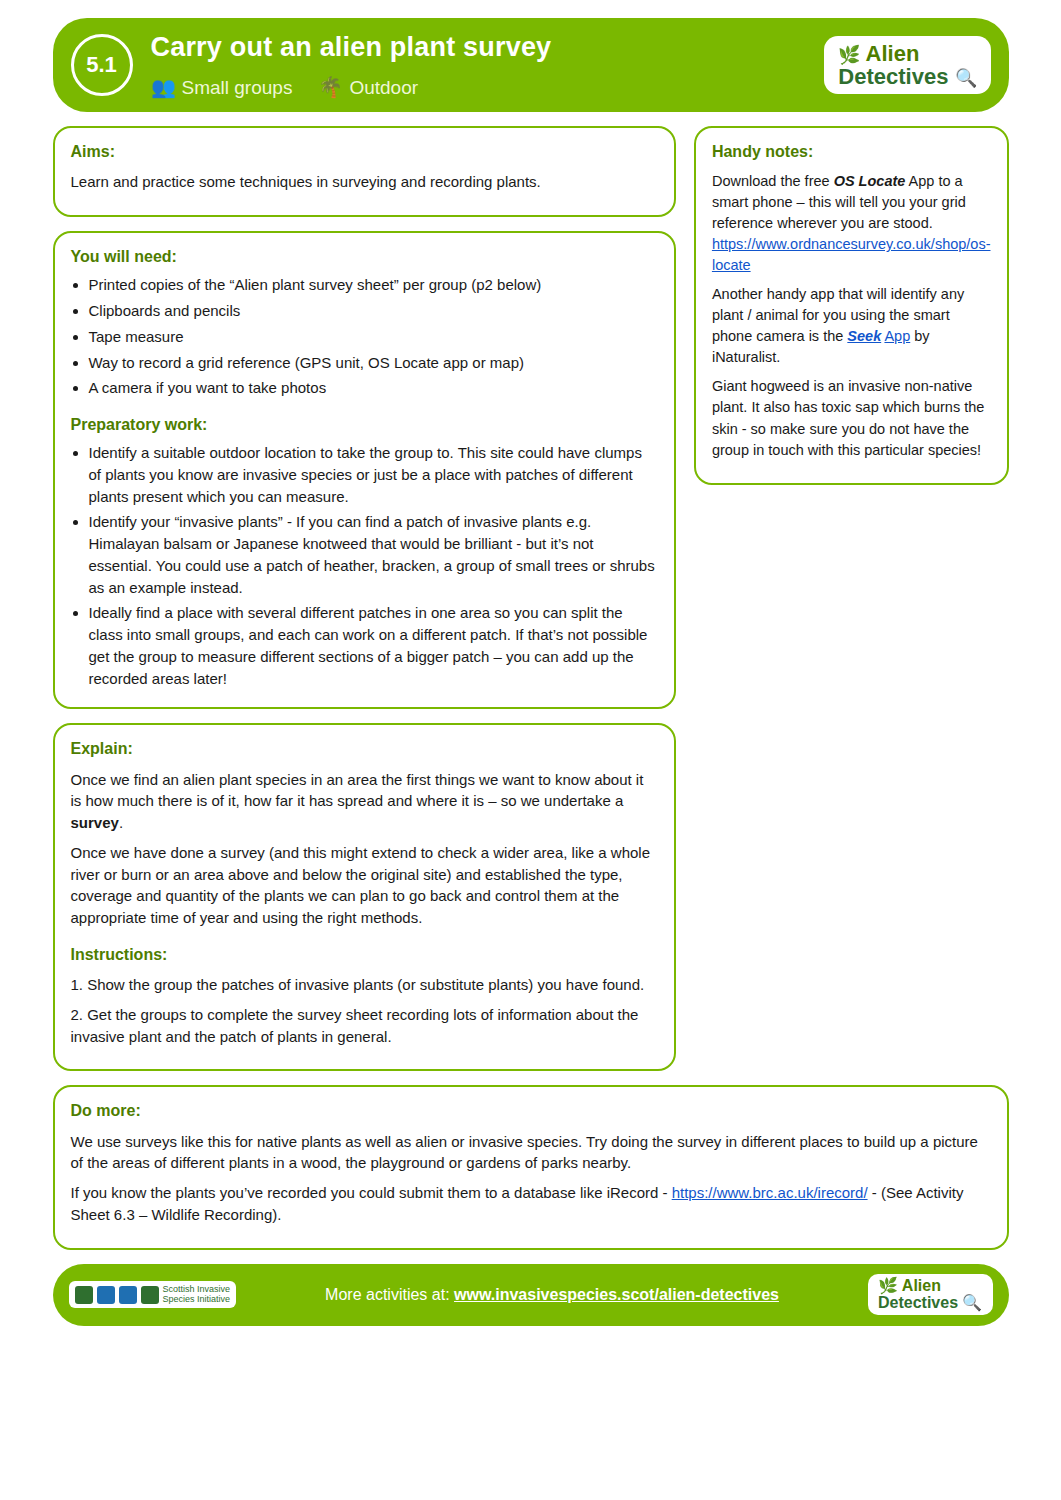5.1
Carry out an alien plant survey
👥Small groups
🌴Outdoor
🌿 Alien
Detectives 🔍
Aims:
Learn and practice some techniques in surveying and recording plants.
You will need:
Printed copies of the “Alien plant survey sheet” per group (p2 below)
Clipboards and pencils
Tape measure
Way to record a grid reference (GPS unit, OS Locate app or map)
A camera if you want to take photos
Preparatory work:
Identify a suitable outdoor location to take the group to. This site could have clumps of plants you know are invasive species or just be a place with patches of different plants present which you can measure.
Identify your “invasive plants” - If you can find a patch of invasive plants e.g. Himalayan balsam or Japanese knotweed that would be brilliant - but it’s not essential. You could use a patch of heather, bracken, a group of small trees or shrubs as an example instead.
Ideally find a place with several different patches in one area so you can split the class into small groups, and each can work on a different patch. If that’s not possible get the group to measure different sections of a bigger patch – you can add up the recorded areas later!
Explain:
Once we find an alien plant species in an area the first things we want to know about it is how much there is of it, how far it has spread and where it is – so we undertake a survey.
Once we have done a survey (and this might extend to check a wider area, like a whole river or burn or an area above and below the original site) and established the type, coverage and quantity of the plants we can plan to go back and control them at the appropriate time of year and using the right methods.
Instructions:
1. Show the group the patches of invasive plants (or substitute plants) you have found.
2. Get the groups to complete the survey sheet recording lots of information about the invasive plant and the patch of plants in general.
Handy notes:
Download the free OS Locate App to a smart phone – this will tell you your grid reference wherever you are stood.
https://www.ordnancesurvey.co.uk/shop/os-locate
Another handy app that will identify any plant / animal for you using the smart phone camera is the Seek App by iNaturalist.
Giant hogweed is an invasive non-native plant. It also has toxic sap which burns the skin - so make sure you do not have the group in touch with this particular species!
Do more:
We use surveys like this for native plants as well as alien or invasive species. Try doing the survey in different places to build up a picture of the areas of different plants in a wood, the playground or gardens of parks nearby.
If you know the plants you’ve recorded you could submit them to a database like iRecord - https://www.brc.ac.uk/irecord/ - (See Activity Sheet 6.3 – Wildlife Recording).
Scottish Invasive
Species Initiative
More activities at: www.invasivespecies.scot/alien-detectives
🌿 Alien
Detectives 🔍